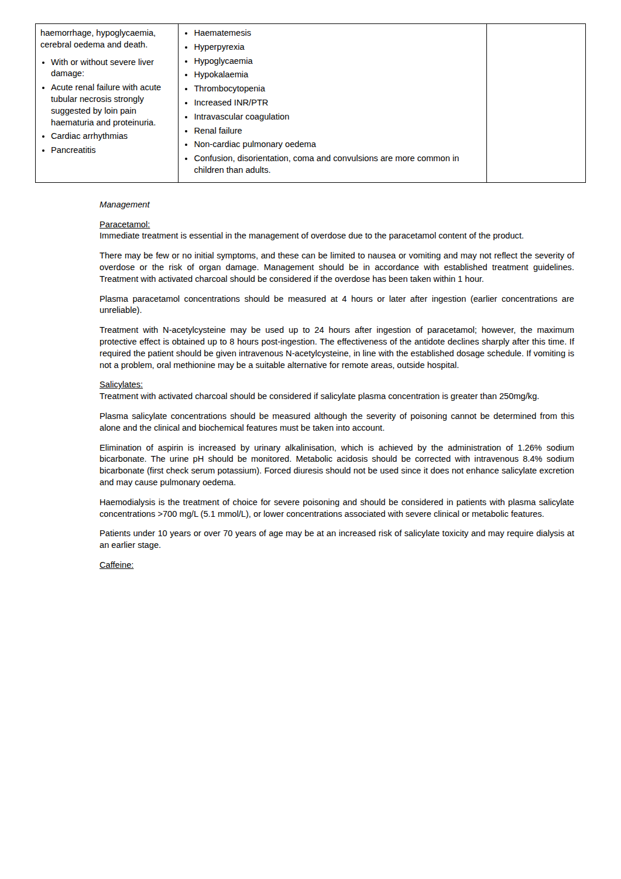| haemorrhage, hypoglycaemia, cerebral oedema and death. With or without severe liver damage: Acute renal failure with acute tubular necrosis strongly suggested by loin pain haematuria and proteinuria. Cardiac arrhythmias Pancreatitis | Haematemesis Hyperpyrexia Hypoglycaemia Hypokalaemia Thrombocytopenia Increased INR/PTR Intravascular coagulation Renal failure Non-cardiac pulmonary oedema Confusion, disorientation, coma and convulsions are more common in children than adults. | |
Management
Paracetamol:
Immediate treatment is essential in the management of overdose due to the paracetamol content of the product.
There may be few or no initial symptoms, and these can be limited to nausea or vomiting and may not reflect the severity of overdose or the risk of organ damage. Management should be in accordance with established treatment guidelines. Treatment with activated charcoal should be considered if the overdose has been taken within 1 hour.
Plasma paracetamol concentrations should be measured at 4 hours or later after ingestion (earlier concentrations are unreliable).
Treatment with N-acetylcysteine may be used up to 24 hours after ingestion of paracetamol; however, the maximum protective effect is obtained up to 8 hours post-ingestion. The effectiveness of the antidote declines sharply after this time. If required the patient should be given intravenous N-acetylcysteine, in line with the established dosage schedule. If vomiting is not a problem, oral methionine may be a suitable alternative for remote areas, outside hospital.
Salicylates:
Treatment with activated charcoal should be considered if salicylate plasma concentration is greater than 250mg/kg.
Plasma salicylate concentrations should be measured although the severity of poisoning cannot be determined from this alone and the clinical and biochemical features must be taken into account.
Elimination of aspirin is increased by urinary alkalinisation, which is achieved by the administration of 1.26% sodium bicarbonate. The urine pH should be monitored. Metabolic acidosis should be corrected with intravenous 8.4% sodium bicarbonate (first check serum potassium). Forced diuresis should not be used since it does not enhance salicylate excretion and may cause pulmonary oedema.
Haemodialysis is the treatment of choice for severe poisoning and should be considered in patients with plasma salicylate concentrations >700 mg/L (5.1 mmol/L), or lower concentrations associated with severe clinical or metabolic features.
Patients under 10 years or over 70 years of age may be at an increased risk of salicylate toxicity and may require dialysis at an earlier stage.
Caffeine: